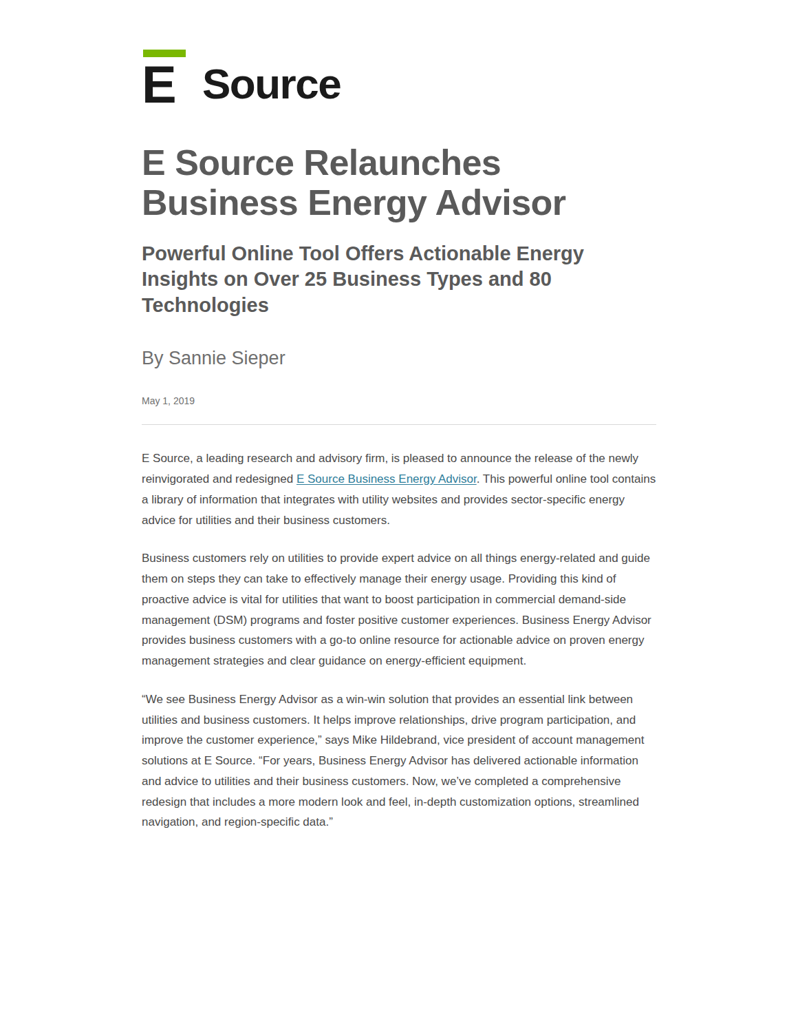E
Source
E Source Relaunches Business Energy Advisor
Powerful Online Tool Offers Actionable Energy Insights on Over 25 Business Types and 80 Technologies
By Sannie Sieper
May 1, 2019
E Source, a leading research and advisory firm, is pleased to announce the release of the newly reinvigorated and redesigned E Source Business Energy Advisor. This powerful online tool contains a library of information that integrates with utility websites and provides sector-specific energy advice for utilities and their business customers.
Business customers rely on utilities to provide expert advice on all things energy-related and guide them on steps they can take to effectively manage their energy usage. Providing this kind of proactive advice is vital for utilities that want to boost participation in commercial demand-side management (DSM) programs and foster positive customer experiences. Business Energy Advisor provides business customers with a go-to online resource for actionable advice on proven energy management strategies and clear guidance on energy-efficient equipment.
“We see Business Energy Advisor as a win-win solution that provides an essential link between utilities and business customers. It helps improve relationships, drive program participation, and improve the customer experience,” says Mike Hildebrand, vice president of account management solutions at E Source. “For years, Business Energy Advisor has delivered actionable information and advice to utilities and their business customers. Now, we’ve completed a comprehensive redesign that includes a more modern look and feel, in-depth customization options, streamlined navigation, and region-specific data.”